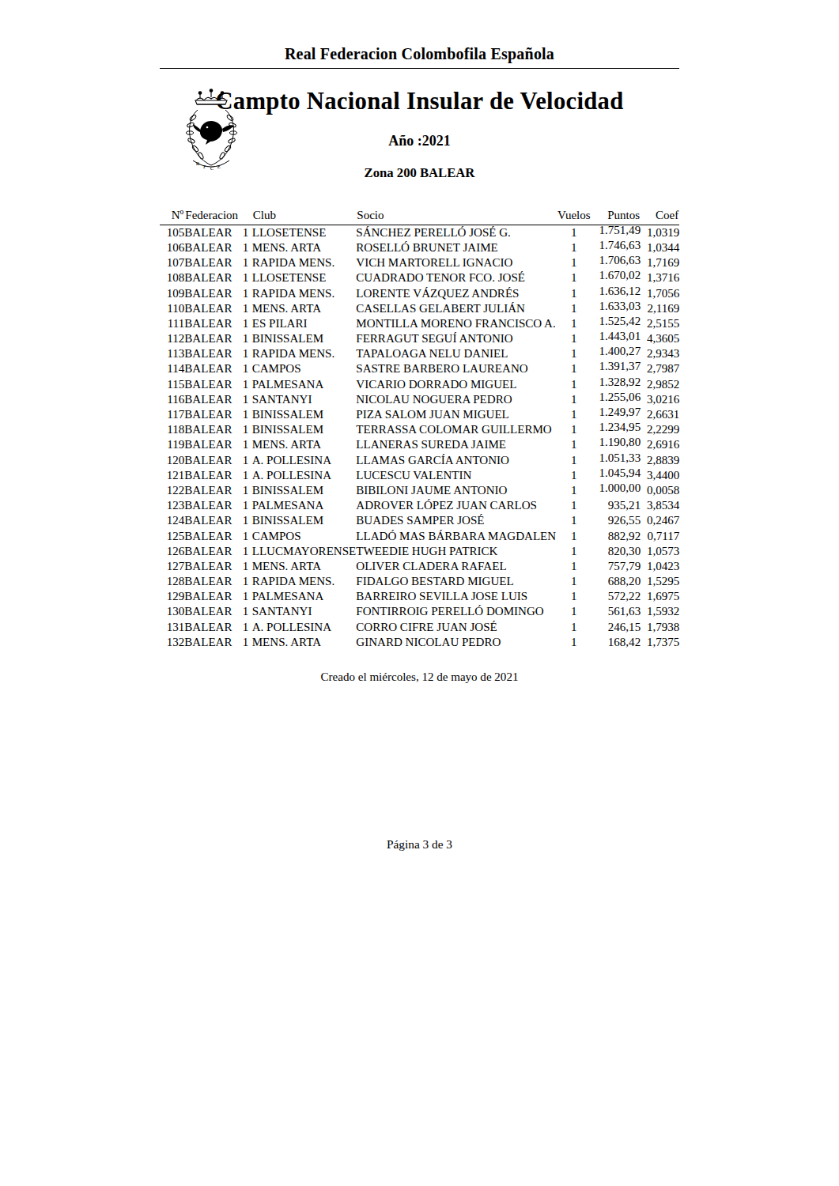Real Federacion Colombofila Española
R F C E
Campto Nacional Insular de Velocidad
Año :2021
Zona 200 BALEAR
| Nº | Federacion | | Club | Socio | Vuelos | Puntos | Coef |
| --- | --- | --- | --- | --- | --- | --- | --- |
| 105 | BALEAR | 1 | LLOSETENSE | SÁNCHEZ PERELLÓ JOSÉ G. | 1 | 1.751,49 | 1,0319 |
| 106 | BALEAR | 1 | MENS. ARTA | ROSELLÓ BRUNET JAIME | 1 | 1.746,63 | 1,0344 |
| 107 | BALEAR | 1 | RAPIDA MENS. | VICH MARTORELL IGNACIO | 1 | 1.706,63 | 1,7169 |
| 108 | BALEAR | 1 | LLOSETENSE | CUADRADO TENOR FCO. JOSÉ | 1 | 1.670,02 | 1,3716 |
| 109 | BALEAR | 1 | RAPIDA MENS. | LORENTE VÁZQUEZ ANDRÉS | 1 | 1.636,12 | 1,7056 |
| 110 | BALEAR | 1 | MENS. ARTA | CASELLAS GELABERT JULIÁN | 1 | 1.633,03 | 2,1169 |
| 111 | BALEAR | 1 | ES PILARI | MONTILLA MORENO FRANCISCO A. | 1 | 1.525,42 | 2,5155 |
| 112 | BALEAR | 1 | BINISSALEM | FERRAGUT SEGUÍ ANTONIO | 1 | 1.443,01 | 4,3605 |
| 113 | BALEAR | 1 | RAPIDA MENS. | TAPALOAGA NELU DANIEL | 1 | 1.400,27 | 2,9343 |
| 114 | BALEAR | 1 | CAMPOS | SASTRE BARBERO LAUREANO | 1 | 1.391,37 | 2,7987 |
| 115 | BALEAR | 1 | PALMESANA | VICARIO DORRADO MIGUEL | 1 | 1.328,92 | 2,9852 |
| 116 | BALEAR | 1 | SANTANYI | NICOLAU NOGUERA PEDRO | 1 | 1.255,06 | 3,0216 |
| 117 | BALEAR | 1 | BINISSALEM | PIZA SALOM JUAN MIGUEL | 1 | 1.249,97 | 2,6631 |
| 118 | BALEAR | 1 | BINISSALEM | TERRASSA COLOMAR GUILLERMO | 1 | 1.234,95 | 2,2299 |
| 119 | BALEAR | 1 | MENS. ARTA | LLANERAS SUREDA JAIME | 1 | 1.190,80 | 2,6916 |
| 120 | BALEAR | 1 | A. POLLESINA | LLAMAS GARCÍA ANTONIO | 1 | 1.051,33 | 2,8839 |
| 121 | BALEAR | 1 | A. POLLESINA | LUCESCU VALENTIN | 1 | 1.045,94 | 3,4400 |
| 122 | BALEAR | 1 | BINISSALEM | BIBILONI JAUME ANTONIO | 1 | 1.000,00 | 0,0058 |
| 123 | BALEAR | 1 | PALMESANA | ADROVER LÓPEZ JUAN CARLOS | 1 | 935,21 | 3,8534 |
| 124 | BALEAR | 1 | BINISSALEM | BUADES SAMPER JOSÉ | 1 | 926,55 | 0,2467 |
| 125 | BALEAR | 1 | CAMPOS | LLADÓ MAS BÁRBARA MAGDALEN | 1 | 882,92 | 0,7117 |
| 126 | BALEAR | 1 | LLUCMAYORENSE | TWEEDIE HUGH PATRICK | 1 | 820,30 | 1,0573 |
| 127 | BALEAR | 1 | MENS. ARTA | OLIVER CLADERA RAFAEL | 1 | 757,79 | 1,0423 |
| 128 | BALEAR | 1 | RAPIDA MENS. | FIDALGO BESTARD MIGUEL | 1 | 688,20 | 1,5295 |
| 129 | BALEAR | 1 | PALMESANA | BARREIRO SEVILLA JOSE LUIS | 1 | 572,22 | 1,6975 |
| 130 | BALEAR | 1 | SANTANYI | FONTIRROIG PERELLÓ DOMINGO | 1 | 561,63 | 1,5932 |
| 131 | BALEAR | 1 | A. POLLESINA | CORRO CIFRE JUAN JOSÉ | 1 | 246,15 | 1,7938 |
| 132 | BALEAR | 1 | MENS. ARTA | GINARD NICOLAU PEDRO | 1 | 168,42 | 1,7375 |
Creado el miércoles, 12 de mayo de 2021
Página 3 de 3